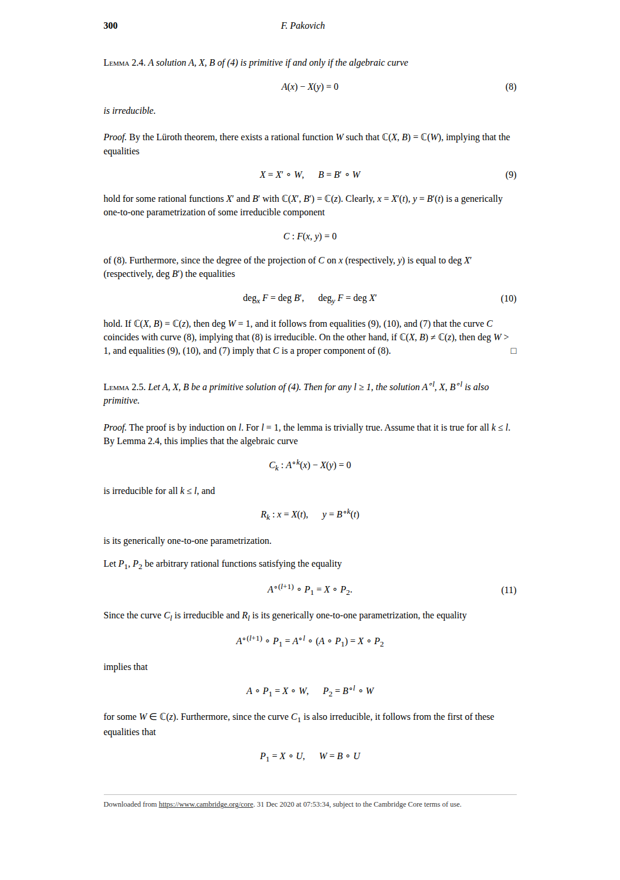300 F. Pakovich
Lemma 2.4. A solution A, X, B of (4) is primitive if and only if the algebraic curve
A(x) − X(y) = 0 (8)
is irreducible.
Proof. By the Lüroth theorem, there exists a rational function W such that ℂ(X, B) = ℂ(W), implying that the equalities
X = X′ ∘ W, B = B′ ∘ W (9)
hold for some rational functions X′ and B′ with ℂ(X′, B′) = ℂ(z). Clearly, x = X′(t), y = B′(t) is a generically one-to-one parametrization of some irreducible component
C : F(x, y) = 0
of (8). Furthermore, since the degree of the projection of C on x (respectively, y) is equal to deg X′ (respectively, deg B′) the equalities
degx F = deg B′, degy F = deg X′ (10)
hold. If ℂ(X, B) = ℂ(z), then deg W = 1, and it follows from equalities (9), (10), and (7) that the curve C coincides with curve (8), implying that (8) is irreducible. On the other hand, if ℂ(X, B) ≠ ℂ(z), then deg W > 1, and equalities (9), (10), and (7) imply that C is a proper component of (8). □
Lemma 2.5. Let A, X, B be a primitive solution of (4). Then for any l ≥ 1, the solution A∘l, X, B∘l is also primitive.
Proof. The proof is by induction on l. For l = 1, the lemma is trivially true. Assume that it is true for all k ≤ l. By Lemma 2.4, this implies that the algebraic curve
Ck : A∘k(x) − X(y) = 0
is irreducible for all k ≤ l, and
Rk : x = X(t), y = B∘k(t)
is its generically one-to-one parametrization.
Let P1, P2 be arbitrary rational functions satisfying the equality
A∘(l+1) ∘ P1 = X ∘ P2. (11)
Since the curve Cl is irreducible and Rl is its generically one-to-one parametrization, the equality
A∘(l+1) ∘ P1 = A∘l ∘ (A ∘ P1) = X ∘ P2
implies that
A ∘ P1 = X ∘ W, P2 = B∘l ∘ W
for some W ∈ ℂ(z). Furthermore, since the curve C1 is also irreducible, it follows from the first of these equalities that
P1 = X ∘ U, W = B ∘ U
Downloaded from https://www.cambridge.org/core. 31 Dec 2020 at 07:53:34, subject to the Cambridge Core terms of use.